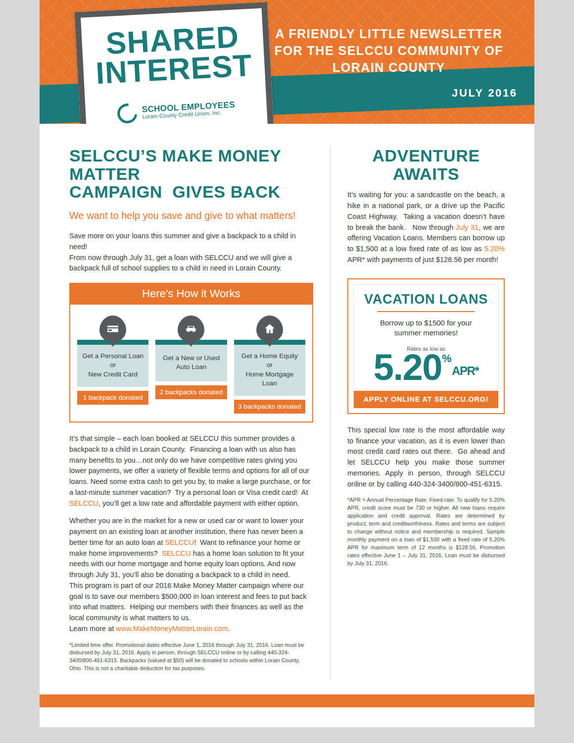A FRIENDLY LITTLE NEWSLETTER
FOR THE SELCCU COMMUNITY OF
LORAIN COUNTY
JULY 2016
SHARED INTEREST
SCHOOL EMPLOYEES
Lorain County Credit Union, Inc.
SELCCU’s Make Money Matter
Campaign Gives Back
We want to help you save and give to what matters!
Save more on your loans this summer and give a backpack to a child in need!
From now through July 31, get a loan with SELCCU and we will give a backpack full of school supplies to a child in need in Lorain County.
Here’s How it Works
Get a Personal Loan or
New Credit Card
1 backpack donated
Get a New or Used
Auto Loan
2 backpacks donated
Get a Home Equity or
Home Mortgage Loan
3 backpacks donated
It’s that simple – each loan booked at SELCCU this summer provides a backpack to a child in Lorain County. Financing a loan with us also has many benefits to you…not only do we have competitive rates giving you lower payments, we offer a variety of flexible terms and options for all of our loans. Need some extra cash to get you by, to make a large purchase, or for a last-minute summer vacation? Try a personal loan or Visa credit card! At SELCCU, you’ll get a low rate and affordable payment with either option.
Whether you are in the market for a new or used car or want to lower your payment on an existing loan at another institution, there has never been a better time for an auto loan at SELCCU! Want to refinance your home or make home improvements? SELCCU has a home loan solution to fit your needs with our home mortgage and home equity loan options. And now through July 31, you’ll also be donating a backpack to a child in need.
This program is part of our 2016 Make Money Matter campaign where our goal is to save our members $500,000 in loan interest and fees to put back into what matters. Helping our members with their finances as well as the local community is what matters to us.
Learn more at www.MakeMoneyMatterLorain.com.
*Limited time offer. Promotional dates effective June 1, 2016 through July 31, 2016. Loan must be disbursed by July 31, 2016. Apply in person, through SELCCU online or by calling 440-324-3400/800-451-6315. Backpacks (valued at $50) will be donated to schools within Lorain County, Ohio. This is not a charitable deduction for tax purposes.
Adventure
Awaits
It’s waiting for you: a sandcastle on the beach, a hike in a national park, or a drive up the Pacific Coast Highway. Taking a vacation doesn’t have to break the bank. Now through July 31, we are offering Vacation Loans. Members can borrow up to $1,500 at a low fixed rate of as low as 5.20% APR* with payments of just $128.56 per month!
VACATION LOANS
Borrow up to $1500 for your
summer memories!
Rates as low as
5.20%APR*
APPLY ONLINE AT SELCCU.ORG!
This special low rate is the most affordable way to finance your vacation, as it is even lower than most credit card rates out there. Go ahead and let SELCCU help you make those summer memories. Apply in person, through SELCCU online or by calling 440-324-3400/800-451-6315.
*APR = Annual Percentage Rate. Fixed rate. To qualify for 5.20% APR, credit score must be 730 or higher. All new loans require application and credit approval. Rates are determined by product, term and creditworthiness. Rates and terms are subject to change without notice and membership is required. Sample monthly payment on a loan of $1,500 with a fixed rate of 5.20% APR for maximum term of 12 months is $128.56. Promotion rates effective June 1 – July 31, 2016. Loan must be disbursed by July 31, 2016.